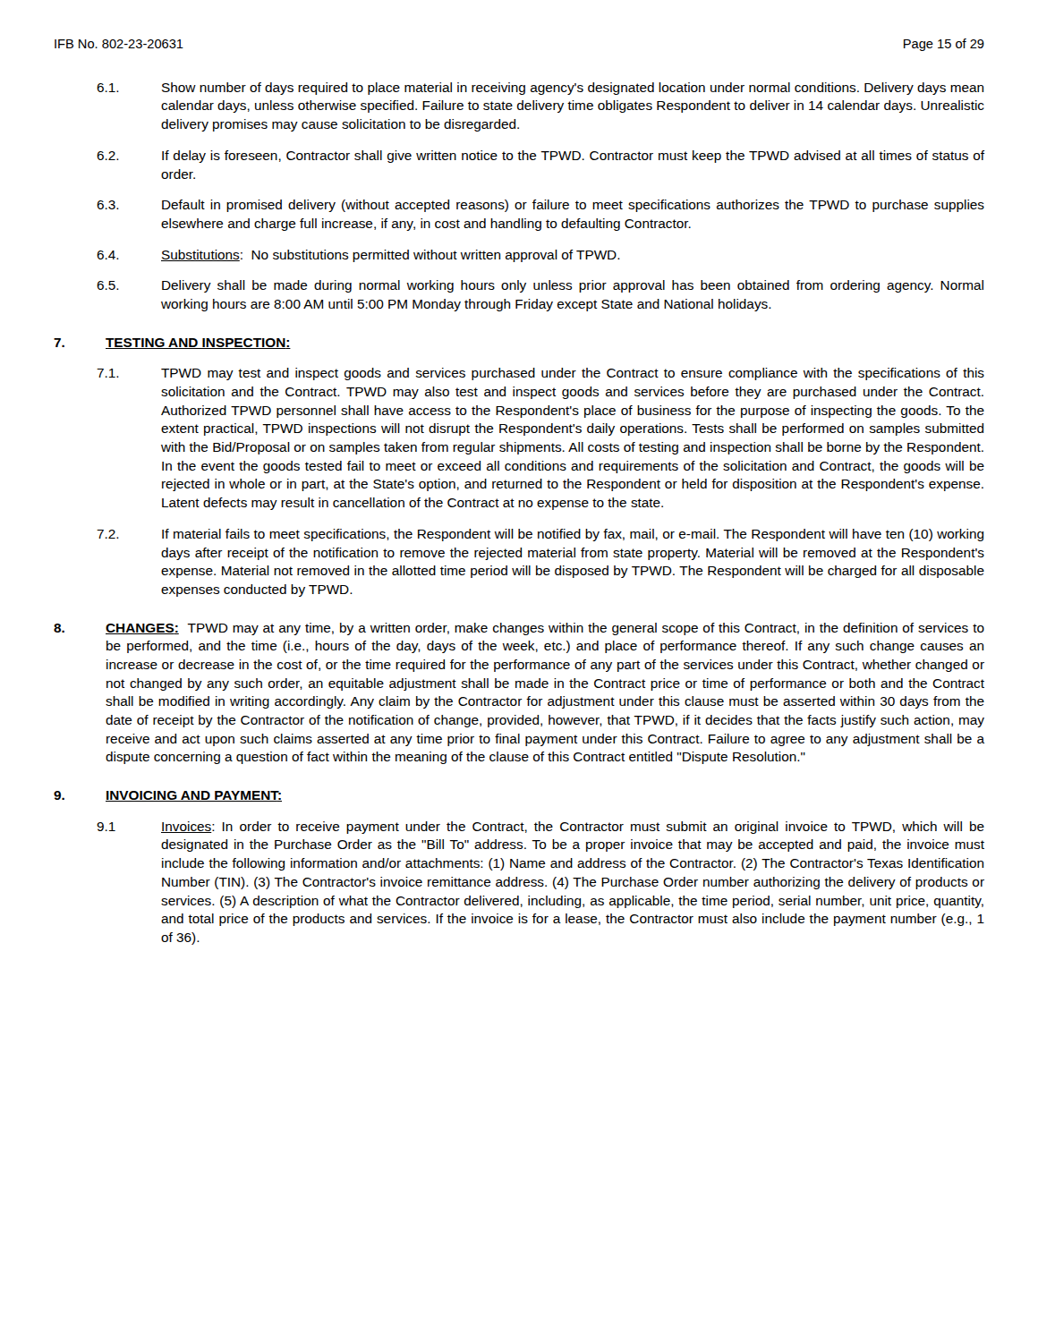IFB No. 802-23-20631
Page 15 of 29
6.1.
Show number of days required to place material in receiving agency's designated location under normal conditions. Delivery days mean calendar days, unless otherwise specified. Failure to state delivery time obligates Respondent to deliver in 14 calendar days. Unrealistic delivery promises may cause solicitation to be disregarded.
6.2.
If delay is foreseen, Contractor shall give written notice to the TPWD. Contractor must keep the TPWD advised at all times of status of order.
6.3.
Default in promised delivery (without accepted reasons) or failure to meet specifications authorizes the TPWD to purchase supplies elsewhere and charge full increase, if any, in cost and handling to defaulting Contractor.
6.4.
Substitutions: No substitutions permitted without written approval of TPWD.
6.5.
Delivery shall be made during normal working hours only unless prior approval has been obtained from ordering agency. Normal working hours are 8:00 AM until 5:00 PM Monday through Friday except State and National holidays.
7.
TESTING AND INSPECTION:
7.1.
TPWD may test and inspect goods and services purchased under the Contract to ensure compliance with the specifications of this solicitation and the Contract. TPWD may also test and inspect goods and services before they are purchased under the Contract. Authorized TPWD personnel shall have access to the Respondent's place of business for the purpose of inspecting the goods. To the extent practical, TPWD inspections will not disrupt the Respondent's daily operations. Tests shall be performed on samples submitted with the Bid/Proposal or on samples taken from regular shipments. All costs of testing and inspection shall be borne by the Respondent. In the event the goods tested fail to meet or exceed all conditions and requirements of the solicitation and Contract, the goods will be rejected in whole or in part, at the State's option, and returned to the Respondent or held for disposition at the Respondent's expense. Latent defects may result in cancellation of the Contract at no expense to the state.
7.2.
If material fails to meet specifications, the Respondent will be notified by fax, mail, or e-mail. The Respondent will have ten (10) working days after receipt of the notification to remove the rejected material from state property. Material will be removed at the Respondent's expense. Material not removed in the allotted time period will be disposed by TPWD. The Respondent will be charged for all disposable expenses conducted by TPWD.
8.
CHANGES: TPWD may at any time, by a written order, make changes within the general scope of this Contract, in the definition of services to be performed, and the time (i.e., hours of the day, days of the week, etc.) and place of performance thereof. If any such change causes an increase or decrease in the cost of, or the time required for the performance of any part of the services under this Contract, whether changed or not changed by any such order, an equitable adjustment shall be made in the Contract price or time of performance or both and the Contract shall be modified in writing accordingly. Any claim by the Contractor for adjustment under this clause must be asserted within 30 days from the date of receipt by the Contractor of the notification of change, provided, however, that TPWD, if it decides that the facts justify such action, may receive and act upon such claims asserted at any time prior to final payment under this Contract. Failure to agree to any adjustment shall be a dispute concerning a question of fact within the meaning of the clause of this Contract entitled "Dispute Resolution."
9.
INVOICING AND PAYMENT:
9.1
Invoices: In order to receive payment under the Contract, the Contractor must submit an original invoice to TPWD, which will be designated in the Purchase Order as the "Bill To" address. To be a proper invoice that may be accepted and paid, the invoice must include the following information and/or attachments: (1) Name and address of the Contractor. (2) The Contractor's Texas Identification Number (TIN). (3) The Contractor's invoice remittance address. (4) The Purchase Order number authorizing the delivery of products or services. (5) A description of what the Contractor delivered, including, as applicable, the time period, serial number, unit price, quantity, and total price of the products and services. If the invoice is for a lease, the Contractor must also include the payment number (e.g., 1 of 36).